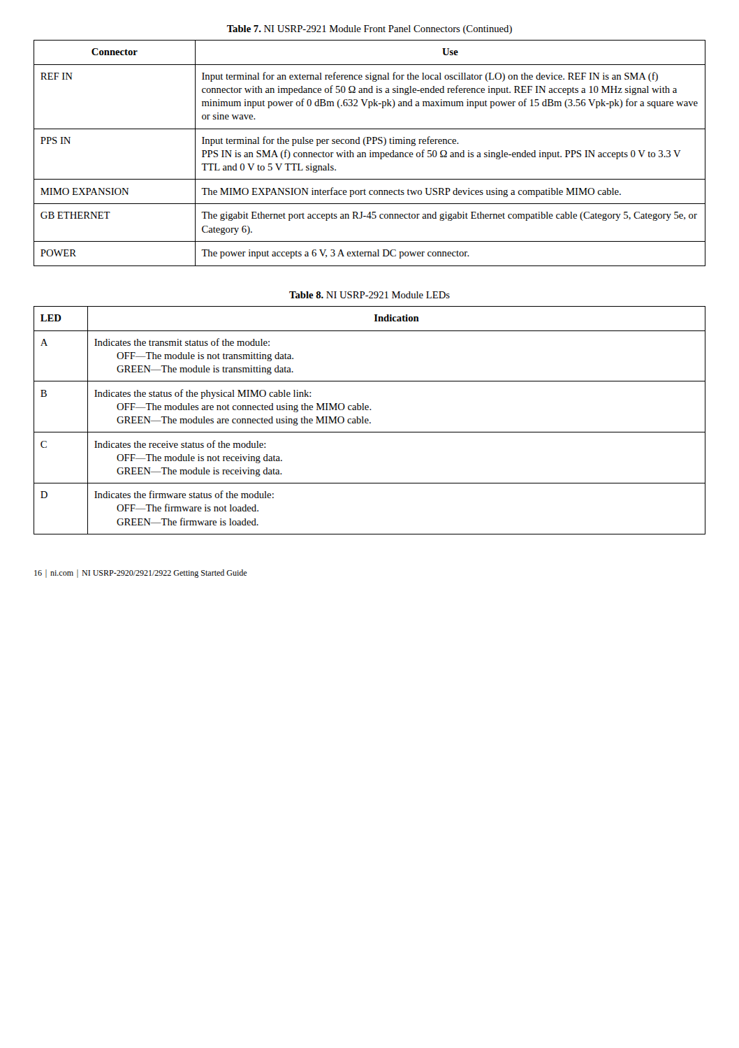Table 7. NI USRP-2921 Module Front Panel Connectors (Continued)
| Connector | Use |
| --- | --- |
| REF IN | Input terminal for an external reference signal for the local oscillator (LO) on the device. REF IN is an SMA (f) connector with an impedance of 50 Ω and is a single-ended reference input. REF IN accepts a 10 MHz signal with a minimum input power of 0 dBm (.632 Vpk-pk) and a maximum input power of 15 dBm (3.56 Vpk-pk) for a square wave or sine wave. |
| PPS IN | Input terminal for the pulse per second (PPS) timing reference. PPS IN is an SMA (f) connector with an impedance of 50 Ω and is a single-ended input. PPS IN accepts 0 V to 3.3 V TTL and 0 V to 5 V TTL signals. |
| MIMO EXPANSION | The MIMO EXPANSION interface port connects two USRP devices using a compatible MIMO cable. |
| GB ETHERNET | The gigabit Ethernet port accepts an RJ-45 connector and gigabit Ethernet compatible cable (Category 5, Category 5e, or Category 6). |
| POWER | The power input accepts a 6 V, 3 A external DC power connector. |
Table 8. NI USRP-2921 Module LEDs
| LED | Indication |
| --- | --- |
| A | Indicates the transmit status of the module: OFF—The module is not transmitting data. GREEN—The module is transmitting data. |
| B | Indicates the status of the physical MIMO cable link: OFF—The modules are not connected using the MIMO cable. GREEN—The modules are connected using the MIMO cable. |
| C | Indicates the receive status of the module: OFF—The module is not receiving data. GREEN—The module is receiving data. |
| D | Indicates the firmware status of the module: OFF—The firmware is not loaded. GREEN—The firmware is loaded. |
16|ni.com|NI USRP-2920/2921/2922 Getting Started Guide